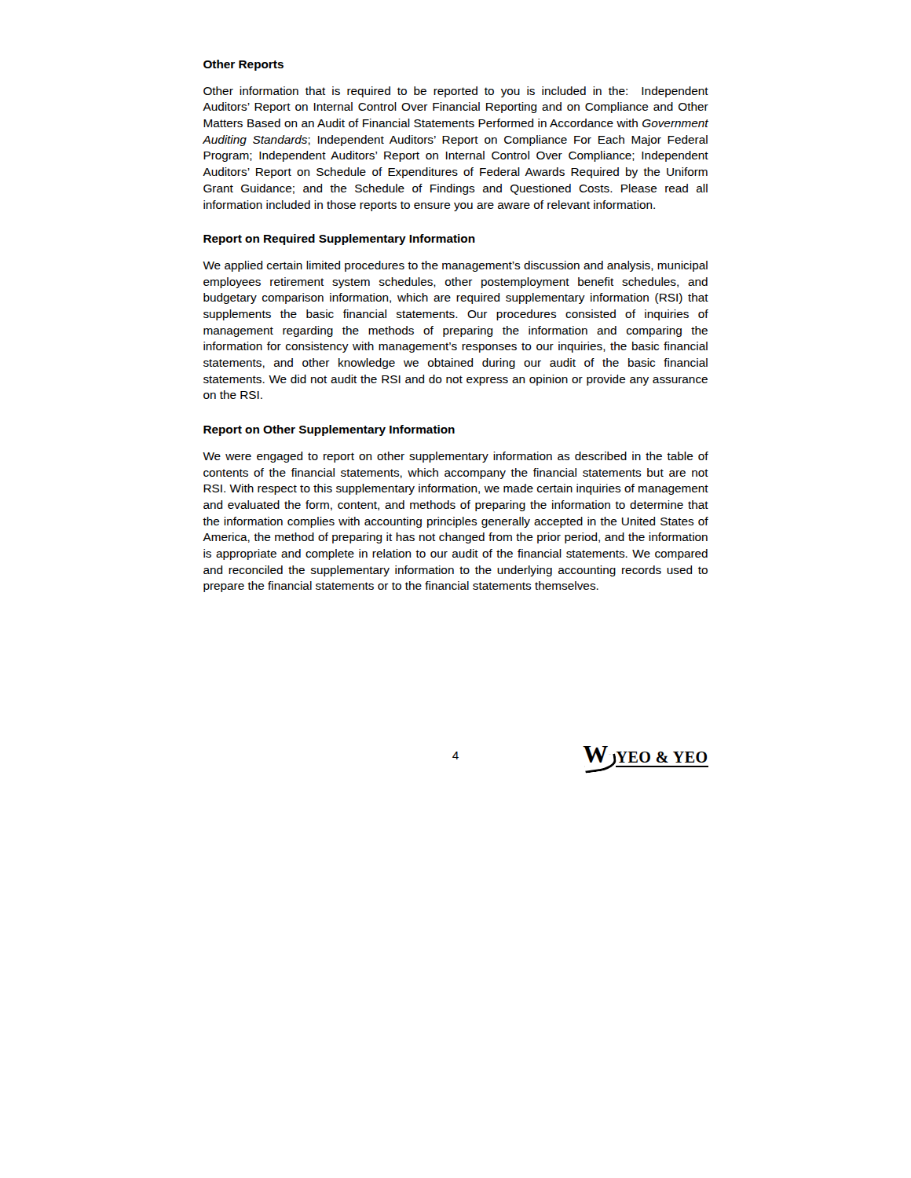Other Reports
Other information that is required to be reported to you is included in the: Independent Auditors’ Report on Internal Control Over Financial Reporting and on Compliance and Other Matters Based on an Audit of Financial Statements Performed in Accordance with Government Auditing Standards; Independent Auditors’ Report on Compliance For Each Major Federal Program; Independent Auditors’ Report on Internal Control Over Compliance; Independent Auditors’ Report on Schedule of Expenditures of Federal Awards Required by the Uniform Grant Guidance; and the Schedule of Findings and Questioned Costs. Please read all information included in those reports to ensure you are aware of relevant information.
Report on Required Supplementary Information
We applied certain limited procedures to the management’s discussion and analysis, municipal employees retirement system schedules, other postemployment benefit schedules, and budgetary comparison information, which are required supplementary information (RSI) that supplements the basic financial statements. Our procedures consisted of inquiries of management regarding the methods of preparing the information and comparing the information for consistency with management’s responses to our inquiries, the basic financial statements, and other knowledge we obtained during our audit of the basic financial statements. We did not audit the RSI and do not express an opinion or provide any assurance on the RSI.
Report on Other Supplementary Information
We were engaged to report on other supplementary information as described in the table of contents of the financial statements, which accompany the financial statements but are not RSI. With respect to this supplementary information, we made certain inquiries of management and evaluated the form, content, and methods of preparing the information to determine that the information complies with accounting principles generally accepted in the United States of America, the method of preparing it has not changed from the prior period, and the information is appropriate and complete in relation to our audit of the financial statements. We compared and reconciled the supplementary information to the underlying accounting records used to prepare the financial statements or to the financial statements themselves.
4
W YEO & YEO